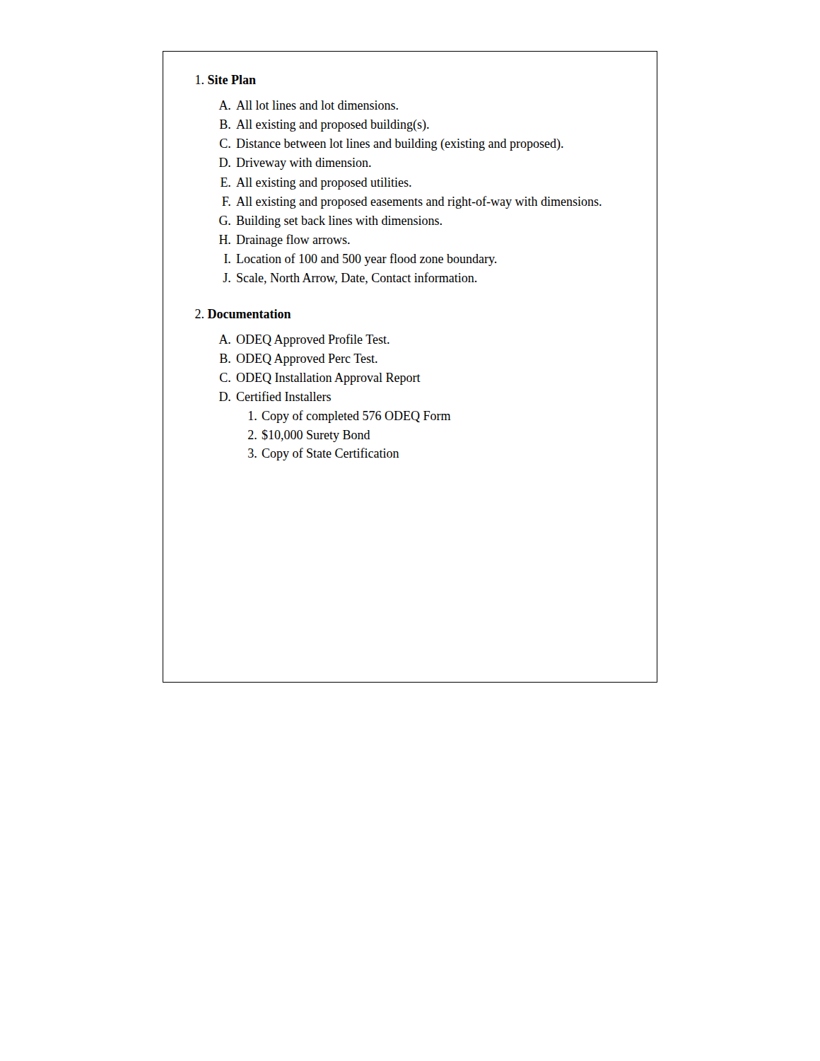Site Plan
All lot lines and lot dimensions.
All existing and proposed building(s).
Distance between lot lines and building (existing and proposed).
Driveway with dimension.
All existing and proposed utilities.
All existing and proposed easements and right-of-way with dimensions.
Building set back lines with dimensions.
Drainage flow arrows.
Location of 100 and 500 year flood zone boundary.
Scale, North Arrow, Date, Contact information.
Documentation
ODEQ Approved Profile Test.
ODEQ Approved Perc Test.
ODEQ Installation Approval Report
Certified Installers
Copy of completed 576 ODEQ Form
$10,000 Surety Bond
Copy of State Certification